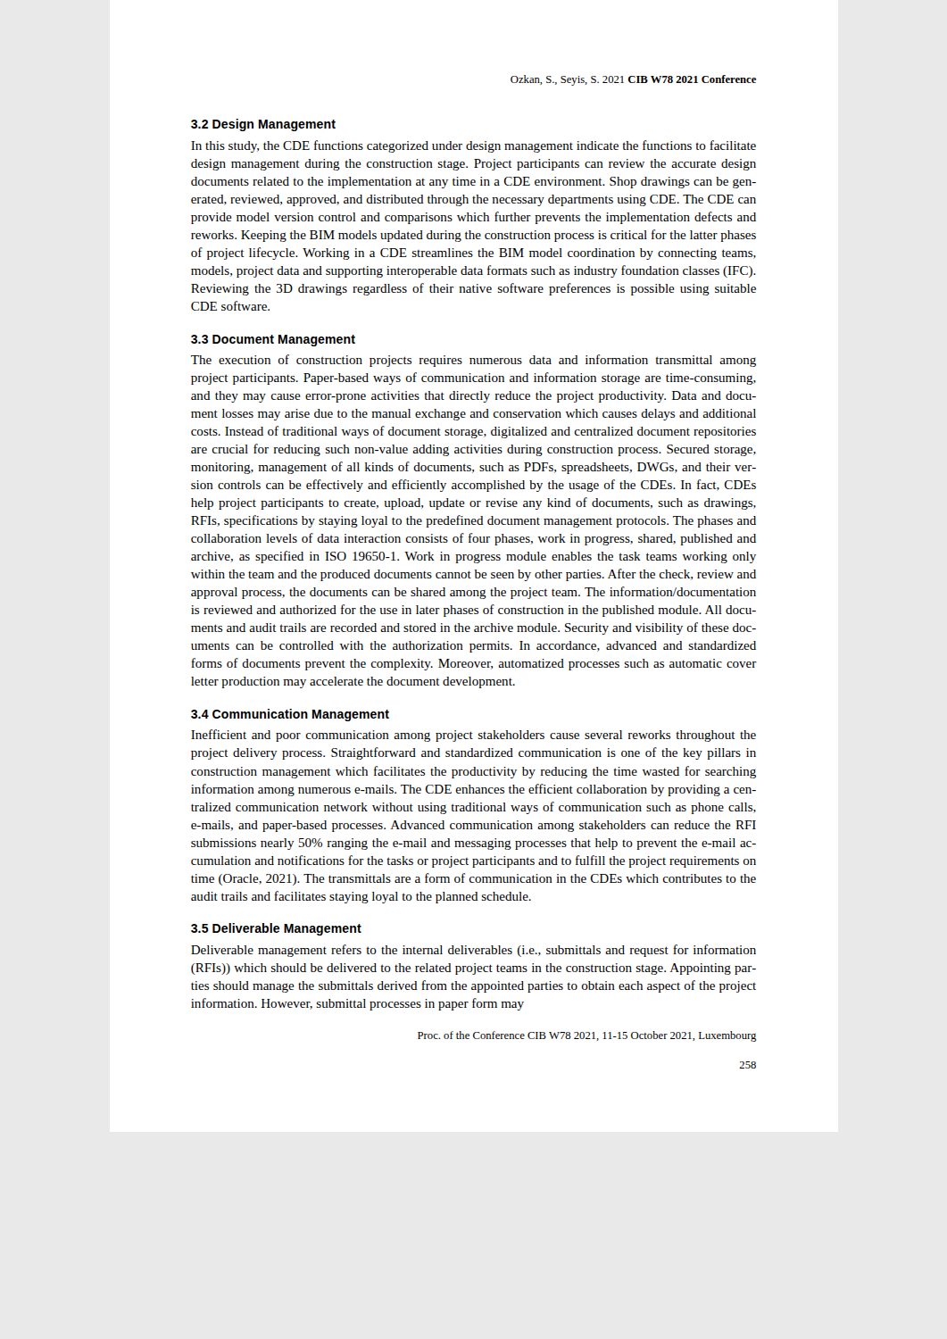Ozkan, S., Seyis, S. 2021 CIB W78 2021 Conference
3.2 Design Management
In this study, the CDE functions categorized under design management indicate the functions to facilitate design management during the construction stage. Project participants can review the accurate design documents related to the implementation at any time in a CDE environment. Shop drawings can be generated, reviewed, approved, and distributed through the necessary departments using CDE. The CDE can provide model version control and comparisons which further prevents the implementation defects and reworks. Keeping the BIM models updated during the construction process is critical for the latter phases of project lifecycle. Working in a CDE streamlines the BIM model coordination by connecting teams, models, project data and supporting interoperable data formats such as industry foundation classes (IFC). Reviewing the 3D drawings regardless of their native software preferences is possible using suitable CDE software.
3.3 Document Management
The execution of construction projects requires numerous data and information transmittal among project participants. Paper-based ways of communication and information storage are time-consuming, and they may cause error-prone activities that directly reduce the project productivity. Data and document losses may arise due to the manual exchange and conservation which causes delays and additional costs. Instead of traditional ways of document storage, digitalized and centralized document repositories are crucial for reducing such non-value adding activities during construction process. Secured storage, monitoring, management of all kinds of documents, such as PDFs, spreadsheets, DWGs, and their version controls can be effectively and efficiently accomplished by the usage of the CDEs. In fact, CDEs help project participants to create, upload, update or revise any kind of documents, such as drawings, RFIs, specifications by staying loyal to the predefined document management protocols. The phases and collaboration levels of data interaction consists of four phases, work in progress, shared, published and archive, as specified in ISO 19650-1. Work in progress module enables the task teams working only within the team and the produced documents cannot be seen by other parties. After the check, review and approval process, the documents can be shared among the project team. The information/documentation is reviewed and authorized for the use in later phases of construction in the published module. All documents and audit trails are recorded and stored in the archive module. Security and visibility of these documents can be controlled with the authorization permits. In accordance, advanced and standardized forms of documents prevent the complexity. Moreover, automatized processes such as automatic cover letter production may accelerate the document development.
3.4 Communication Management
Inefficient and poor communication among project stakeholders cause several reworks throughout the project delivery process. Straightforward and standardized communication is one of the key pillars in construction management which facilitates the productivity by reducing the time wasted for searching information among numerous e-mails. The CDE enhances the efficient collaboration by providing a centralized communication network without using traditional ways of communication such as phone calls, e-mails, and paper-based processes. Advanced communication among stakeholders can reduce the RFI submissions nearly 50% ranging the e-mail and messaging processes that help to prevent the e-mail accumulation and notifications for the tasks or project participants and to fulfill the project requirements on time (Oracle, 2021). The transmittals are a form of communication in the CDEs which contributes to the audit trails and facilitates staying loyal to the planned schedule.
3.5 Deliverable Management
Deliverable management refers to the internal deliverables (i.e., submittals and request for information (RFIs)) which should be delivered to the related project teams in the construction stage. Appointing parties should manage the submittals derived from the appointed parties to obtain each aspect of the project information. However, submittal processes in paper form may
Proc. of the Conference CIB W78 2021, 11-15 October 2021, Luxembourg
258